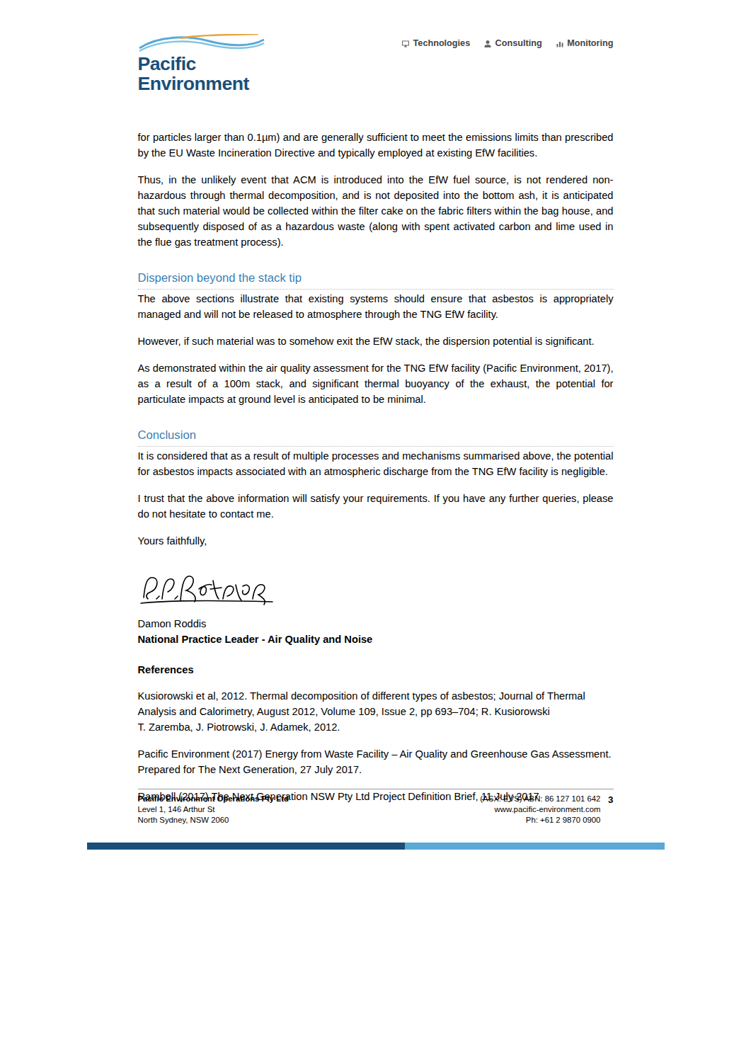Pacific Environment
Technologies Consulting Monitoring
for particles larger than 0.1µm) and are generally sufficient to meet the emissions limits than prescribed by the EU Waste Incineration Directive and typically employed at existing EfW facilities.
Thus, in the unlikely event that ACM is introduced into the EfW fuel source, is not rendered non-hazardous through thermal decomposition, and is not deposited into the bottom ash, it is anticipated that such material would be collected within the filter cake on the fabric filters within the bag house, and subsequently disposed of as a hazardous waste (along with spent activated carbon and lime used in the flue gas treatment process).
Dispersion beyond the stack tip
The above sections illustrate that existing systems should ensure that asbestos is appropriately managed and will not be released to atmosphere through the TNG EfW facility.
However, if such material was to somehow exit the EfW stack, the dispersion potential is significant.
As demonstrated within the air quality assessment for the TNG EfW facility (Pacific Environment, 2017), as a result of a 100m stack, and significant thermal buoyancy of the exhaust, the potential for particulate impacts at ground level is anticipated to be minimal.
Conclusion
It is considered that as a result of multiple processes and mechanisms summarised above, the potential for asbestos impacts associated with an atmospheric discharge from the TNG EfW facility is negligible.
I trust that the above information will satisfy your requirements. If you have any further queries, please do not hesitate to contact me.
Yours faithfully,
Damon Roddis
National Practice Leader - Air Quality and Noise
References
Kusiorowski et al, 2012. Thermal decomposition of different types of asbestos; Journal of Thermal Analysis and Calorimetry, August 2012, Volume 109, Issue 2, pp 693–704; R. Kusiorowski
T. Zaremba, J. Piotrowski, J. Adamek, 2012.
Pacific Environment (2017) Energy from Waste Facility – Air Quality and Greenhouse Gas Assessment. Prepared for The Next Generation, 27 July 2017.
Ramboll (2017) The Next Generation NSW Pty Ltd Project Definition Brief, 11 July 2017
Pacific Environment Operations Pty Ltd
Level 1, 146 Arthur St
North Sydney, NSW 2060
3
(ASX: EVS) ABN: 86 127 101 642
www.pacific-environment.com
Ph: +61 2 9870 0900